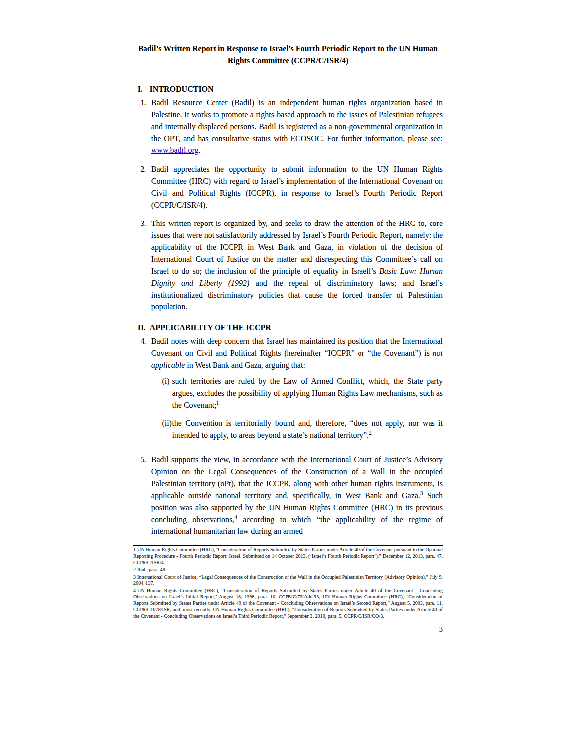Badil’s Written Report in Response to Israel’s Fourth Periodic Report to the UN Human Rights Committee (CCPR/C/ISR/4)
I.
INTRODUCTION
1. Badil Resource Center (Badil) is an independent human rights organization based in Palestine. It works to promote a rights-based approach to the issues of Palestinian refugees and internally displaced persons. Badil is registered as a non-governmental organization in the OPT, and has consultative status with ECOSOC. For further information, please see: www.badil.org.
2. Badil appreciates the opportunity to submit information to the UN Human Rights Committee (HRC) with regard to Israel’s implementation of the International Covenant on Civil and Political Rights (ICCPR), in response to Israel’s Fourth Periodic Report (CCPR/C/ISR/4).
3. This written report is organized by, and seeks to draw the attention of the HRC to, core issues that were not satisfactorily addressed by Israel’s Fourth Periodic Report, namely: the applicability of the ICCPR in West Bank and Gaza, in violation of the decision of International Court of Justice on the matter and disrespecting this Committee’s call on Israel to do so; the inclusion of the principle of equality in Israell’s Basic Law: Human Dignity and Liberty (1992) and the repeal of discriminatory laws; and Israel’s institutionalized discriminatory policies that cause the forced transfer of Palestinian population.
II.
APPLICABILITY OF THE ICCPR
4. Badil notes with deep concern that Israel has maintained its position that the International Covenant on Civil and Political Rights (hereinafter “ICCPR” or “the Covenant”) is not applicable in West Bank and Gaza, arguing that:
(i) such territories are ruled by the Law of Armed Conflict, which, the State party argues, excludes the possibility of applying Human Rights Law mechanisms, such as the Covenant;1
(ii) the Convention is territorially bound and, therefore, “does not apply, nor was it intended to apply, to areas beyond a state’s national territory”.2
5. Badil supports the view, in accordance with the International Court of Justice’s Advisory Opinion on the Legal Consequences of the Construction of a Wall in the occupied Palestinian territory (oPt), that the ICCPR, along with other human rights instruments, is applicable outside national territory and, specifically, in West Bank and Gaza.3 Such position was also supported by the UN Human Rights Committee (HRC) in its previous concluding observations,4 according to which “the applicability of the regime of international humanitarian law during an armed
1 UN Human Rights Committee (HRC), “Consideration of Reports Submitted by States Parties under Article 40 of the Covenant pursuant to the Optional Reporting Procedure - Fourth Periodic Report: Israel. Submitted on 14 October 2013. (‘Israel’s Fourth Periodic Report’),” December 12, 2013, para. 47, CCPR/C/ISR/4.
2 Ibid., para. 48.
3 International Court of Justice, “Legal Consequences of the Construction of the Wall in the Occupied Palestinian Territory (Advisory Opinion),” July 9, 2004, 137.
4 UN Human Rights Committee (HRC), “Consideration of Reports Submitted by States Parties under Article 40 of the Covenant - Concluding Observations on Israel’s Initial Report,” August 18, 1998, para. 10, CCPR/C/79/Add.93; UN Human Rights Committee (HRC), “Consideration of Reports Submitted by States Parties under Article 40 of the Covenant - Concluding Observations on Israel’s Second Report,” August 5, 2003, para. 11, CCPR/CO/78/ISR; and, most recently, UN Human Rights Committee (HRC), “Consideration of Reports Submitted by States Parties under Article 40 of the Covenant - Concluding Observations on Israel’s Third Periodic Report,” September 3, 2010, para. 5, CCPR/C/ISR/CO/3.
3